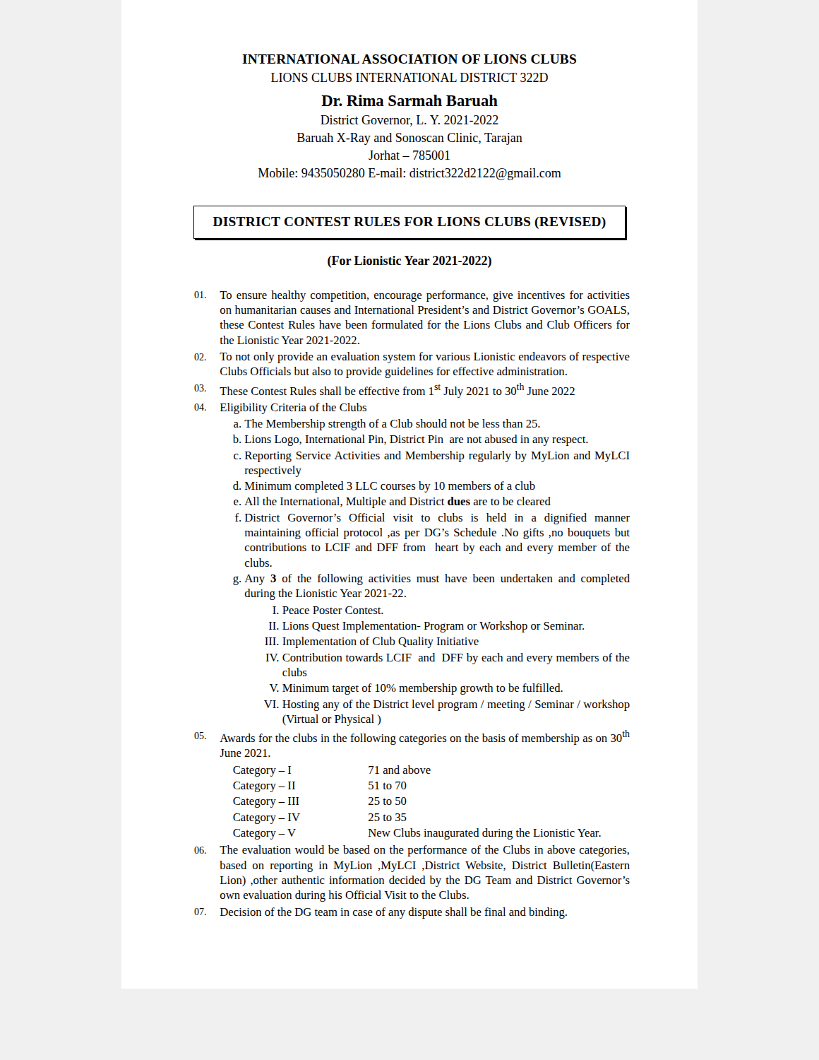INTERNATIONAL ASSOCIATION OF LIONS CLUBS
LIONS CLUBS INTERNATIONAL DISTRICT 322D
Dr. Rima Sarmah Baruah
District Governor, L. Y. 2021-2022
Baruah X-Ray and Sonoscan Clinic, Tarajan
Jorhat – 785001
Mobile: 9435050280 E-mail: district322d2122@gmail.com
DISTRICT CONTEST RULES FOR LIONS CLUBS (REVISED)
(For Lionistic Year 2021-2022)
To ensure healthy competition, encourage performance, give incentives for activities on humanitarian causes and International President’s and District Governor’s GOALS, these Contest Rules have been formulated for the Lions Clubs and Club Officers for the Lionistic Year 2021-2022.
To not only provide an evaluation system for various Lionistic endeavors of respective Clubs Officials but also to provide guidelines for effective administration.
These Contest Rules shall be effective from 1st July 2021 to 30th June 2022
Eligibility Criteria of the Clubs
The Membership strength of a Club should not be less than 25.
Lions Logo, International Pin, District Pin are not abused in any respect.
Reporting Service Activities and Membership regularly by MyLion and MyLCI respectively
Minimum completed 3 LLC courses by 10 members of a club
All the International, Multiple and District dues are to be cleared
District Governor’s Official visit to clubs is held in a dignified manner maintaining official protocol ,as per DG’s Schedule .No gifts ,no bouquets but contributions to LCIF and DFF from heart by each and every member of the clubs.
Any 3 of the following activities must have been undertaken and completed during the Lionistic Year 2021-22.
Peace Poster Contest.
Lions Quest Implementation- Program or Workshop or Seminar.
Implementation of Club Quality Initiative
Contribution towards LCIF and DFF by each and every members of the clubs
Minimum target of 10% membership growth to be fulfilled.
Hosting any of the District level program / meeting / Seminar / workshop (Virtual or Physical )
Awards for the clubs in the following categories on the basis of membership as on 30th June 2021.
| Category – I | 71 and above |
| Category – II | 51 to 70 |
| Category – III | 25 to 50 |
| Category – IV | 25 to 35 |
| Category – V | New Clubs inaugurated during the Lionistic Year. |
The evaluation would be based on the performance of the Clubs in above categories, based on reporting in MyLion ,MyLCI ,District Website, District Bulletin(Eastern Lion) ,other authentic information decided by the DG Team and District Governor’s own evaluation during his Official Visit to the Clubs.
Decision of the DG team in case of any dispute shall be final and binding.